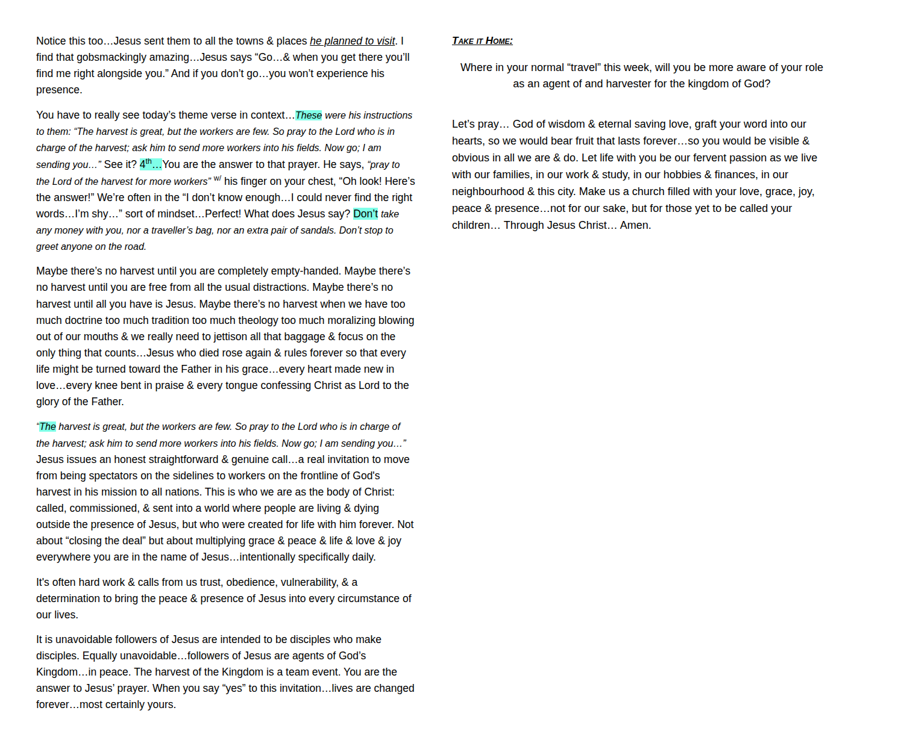Notice this too…Jesus sent them to all the towns & places he planned to visit. I find that gobsmackingly amazing…Jesus says “Go…& when you get there you’ll find me right alongside you.” And if you don’t go…you won’t experience his presence.
You have to really see today’s theme verse in context…These were his instructions to them: “The harvest is great, but the workers are few. So pray to the Lord who is in charge of the harvest; ask him to send more workers into his fields. Now go; I am sending you…” See it? 4th…You are the answer to that prayer. He says, “pray to the Lord of the harvest for more workers” w/ his finger on your chest, “Oh look! Here’s the answer!” We’re often in the “I don’t know enough…I could never find the right words…I’m shy…” sort of mindset…Perfect! What does Jesus say? Don’t take any money with you, nor a traveller’s bag, nor an extra pair of sandals. Don’t stop to greet anyone on the road.
Maybe there’s no harvest until you are completely empty-handed. Maybe there’s no harvest until you are free from all the usual distractions. Maybe there’s no harvest until all you have is Jesus. Maybe there’s no harvest when we have too much doctrine too much tradition too much theology too much moralizing blowing out of our mouths & we really need to jettison all that baggage & focus on the only thing that counts…Jesus who died rose again & rules forever so that every life might be turned toward the Father in his grace…every heart made new in love…every knee bent in praise & every tongue confessing Christ as Lord to the glory of the Father.
“The harvest is great, but the workers are few. So pray to the Lord who is in charge of the harvest; ask him to send more workers into his fields. Now go; I am sending you…” Jesus issues an honest straightforward & genuine call…a real invitation to move from being spectators on the sidelines to workers on the frontline of God's harvest in his mission to all nations. This is who we are as the body of Christ: called, commissioned, & sent into a world where people are living & dying outside the presence of Jesus, but who were created for life with him forever. Not about “closing the deal” but about multiplying grace & peace & life & love & joy everywhere you are in the name of Jesus…intentionally specifically daily.
It's often hard work & calls from us trust, obedience, vulnerability, & a determination to bring the peace & presence of Jesus into every circumstance of our lives.
It is unavoidable followers of Jesus are intended to be disciples who make disciples. Equally unavoidable…followers of Jesus are agents of God’s Kingdom…in peace. The harvest of the Kingdom is a team event. You are the answer to Jesus’ prayer. When you say “yes” to this invitation…lives are changed forever…most certainly yours.
Take it Home:
Where in your normal “travel” this week, will you be more aware of your role as an agent of and harvester for the kingdom of God?
Let’s pray… God of wisdom & eternal saving love, graft your word into our hearts, so we would bear fruit that lasts forever…so you would be visible & obvious in all we are & do. Let life with you be our fervent passion as we live with our families, in our work & study, in our hobbies & finances, in our neighbourhood & this city. Make us a church filled with your love, grace, joy, peace & presence…not for our sake, but for those yet to be called your children… Through Jesus Christ… Amen.